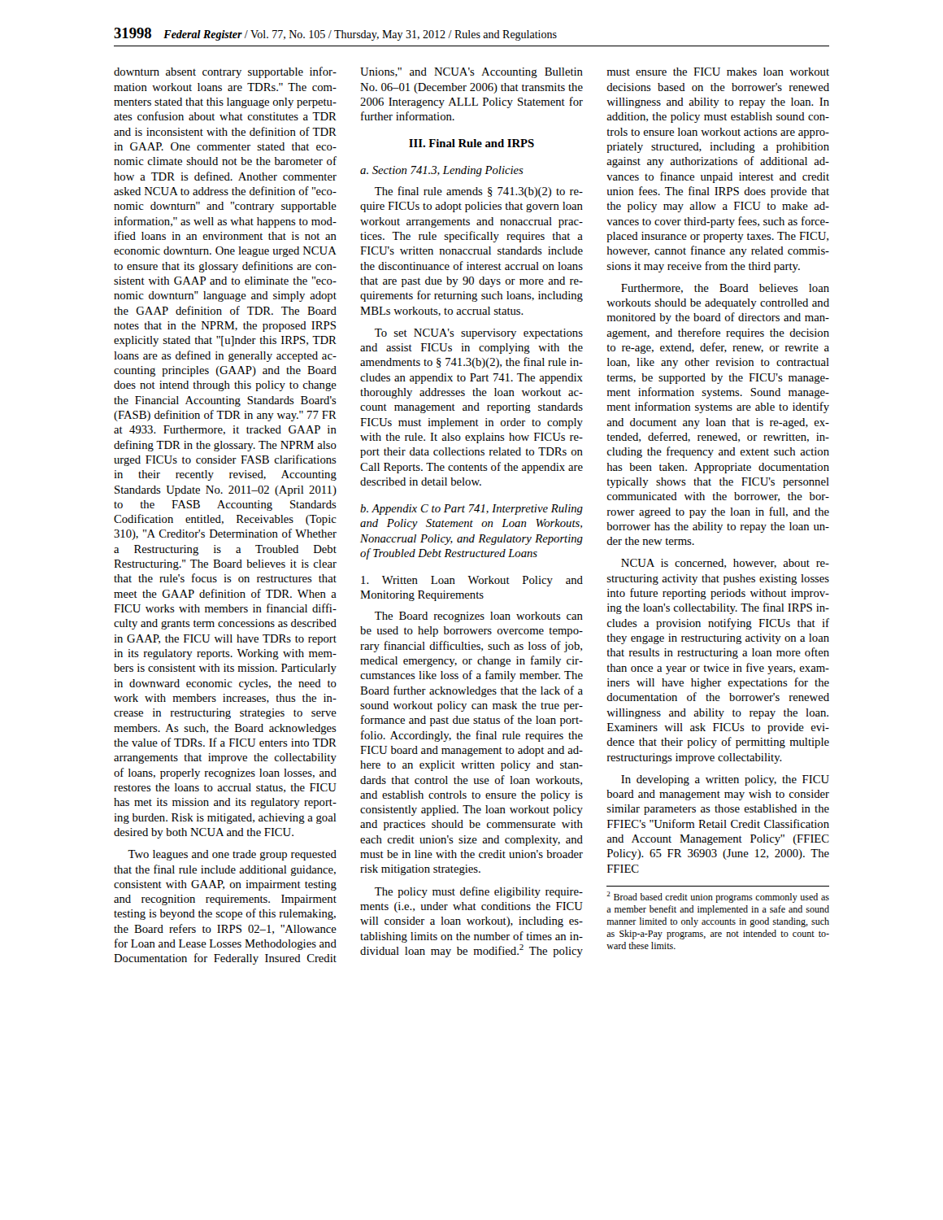31998 Federal Register / Vol. 77, No. 105 / Thursday, May 31, 2012 / Rules and Regulations
downturn absent contrary supportable information workout loans are TDRs.'' The commenters stated that this language only perpetuates confusion about what constitutes a TDR and is inconsistent with the definition of TDR in GAAP. One commenter stated that economic climate should not be the barometer of how a TDR is defined. Another commenter asked NCUA to address the definition of ''economic downturn'' and ''contrary supportable information,'' as well as what happens to modified loans in an environment that is not an economic downturn. One league urged NCUA to ensure that its glossary definitions are consistent with GAAP and to eliminate the ''economic downturn'' language and simply adopt the GAAP definition of TDR. The Board notes that in the NPRM, the proposed IRPS explicitly stated that ''[u]nder this IRPS, TDR loans are as defined in generally accepted accounting principles (GAAP) and the Board does not intend through this policy to change the Financial Accounting Standards Board's (FASB) definition of TDR in any way.'' 77 FR at 4933. Furthermore, it tracked GAAP in defining TDR in the glossary. The NPRM also urged FICUs to consider FASB clarifications in their recently revised, Accounting Standards Update No. 2011–02 (April 2011) to the FASB Accounting Standards Codification entitled, Receivables (Topic 310), ''A Creditor's Determination of Whether a Restructuring is a Troubled Debt Restructuring.'' The Board believes it is clear that the rule's focus is on restructures that meet the GAAP definition of TDR. When a FICU works with members in financial difficulty and grants term concessions as described in GAAP, the FICU will have TDRs to report in its regulatory reports. Working with members is consistent with its mission. Particularly in downward economic cycles, the need to work with members increases, thus the increase in restructuring strategies to serve members. As such, the Board acknowledges the value of TDRs. If a FICU enters into TDR arrangements that improve the collectability of loans, properly recognizes loan losses, and restores the loans to accrual status, the FICU has met its mission and its regulatory reporting burden. Risk is mitigated, achieving a goal desired by both NCUA and the FICU.
Two leagues and one trade group requested that the final rule include additional guidance, consistent with GAAP, on impairment testing and recognition requirements. Impairment testing is beyond the scope of this rulemaking, the Board refers to IRPS 02–1, ''Allowance for Loan and Lease Losses Methodologies and Documentation for Federally Insured Credit Unions,'' and NCUA's Accounting Bulletin No. 06–01 (December 2006) that transmits the 2006 Interagency ALLL Policy Statement for further information.
III. Final Rule and IRPS
a. Section 741.3, Lending Policies
The final rule amends § 741.3(b)(2) to require FICUs to adopt policies that govern loan workout arrangements and nonaccrual practices. The rule specifically requires that a FICU's written nonaccrual standards include the discontinuance of interest accrual on loans that are past due by 90 days or more and requirements for returning such loans, including MBLs workouts, to accrual status.
To set NCUA's supervisory expectations and assist FICUs in complying with the amendments to § 741.3(b)(2), the final rule includes an appendix to Part 741. The appendix thoroughly addresses the loan workout account management and reporting standards FICUs must implement in order to comply with the rule. It also explains how FICUs report their data collections related to TDRs on Call Reports. The contents of the appendix are described in detail below.
b. Appendix C to Part 741, Interpretive Ruling and Policy Statement on Loan Workouts, Nonaccrual Policy, and Regulatory Reporting of Troubled Debt Restructured Loans
1. Written Loan Workout Policy and Monitoring Requirements
The Board recognizes loan workouts can be used to help borrowers overcome temporary financial difficulties, such as loss of job, medical emergency, or change in family circumstances like loss of a family member. The Board further acknowledges that the lack of a sound workout policy can mask the true performance and past due status of the loan portfolio. Accordingly, the final rule requires the FICU board and management to adopt and adhere to an explicit written policy and standards that control the use of loan workouts, and establish controls to ensure the policy is consistently applied. The loan workout policy and practices should be commensurate with each credit union's size and complexity, and must be in line with the credit union's broader risk mitigation strategies.
The policy must define eligibility requirements (i.e., under what conditions the FICU will consider a loan workout), including establishing limits on the number of times an individual loan may be modified.2 The policy must ensure the FICU makes loan workout decisions based on the borrower's renewed willingness and ability to repay the loan. In addition, the policy must establish sound controls to ensure loan workout actions are appropriately structured, including a prohibition against any authorizations of additional advances to finance unpaid interest and credit union fees. The final IRPS does provide that the policy may allow a FICU to make advances to cover third-party fees, such as force-placed insurance or property taxes. The FICU, however, cannot finance any related commissions it may receive from the third party.
Furthermore, the Board believes loan workouts should be adequately controlled and monitored by the board of directors and management, and therefore requires the decision to re-age, extend, defer, renew, or rewrite a loan, like any other revision to contractual terms, be supported by the FICU's management information systems. Sound management information systems are able to identify and document any loan that is re-aged, extended, deferred, renewed, or rewritten, including the frequency and extent such action has been taken. Appropriate documentation typically shows that the FICU's personnel communicated with the borrower, the borrower agreed to pay the loan in full, and the borrower has the ability to repay the loan under the new terms.
NCUA is concerned, however, about restructuring activity that pushes existing losses into future reporting periods without improving the loan's collectability. The final IRPS includes a provision notifying FICUs that if they engage in restructuring activity on a loan that results in restructuring a loan more often than once a year or twice in five years, examiners will have higher expectations for the documentation of the borrower's renewed willingness and ability to repay the loan. Examiners will ask FICUs to provide evidence that their policy of permitting multiple restructurings improve collectability.
In developing a written policy, the FICU board and management may wish to consider similar parameters as those established in the FFIEC's ''Uniform Retail Credit Classification and Account Management Policy'' (FFIEC Policy). 65 FR 36903 (June 12, 2000). The FFIEC
2 Broad based credit union programs commonly used as a member benefit and implemented in a safe and sound manner limited to only accounts in good standing, such as Skip-a-Pay programs, are not intended to count toward these limits.